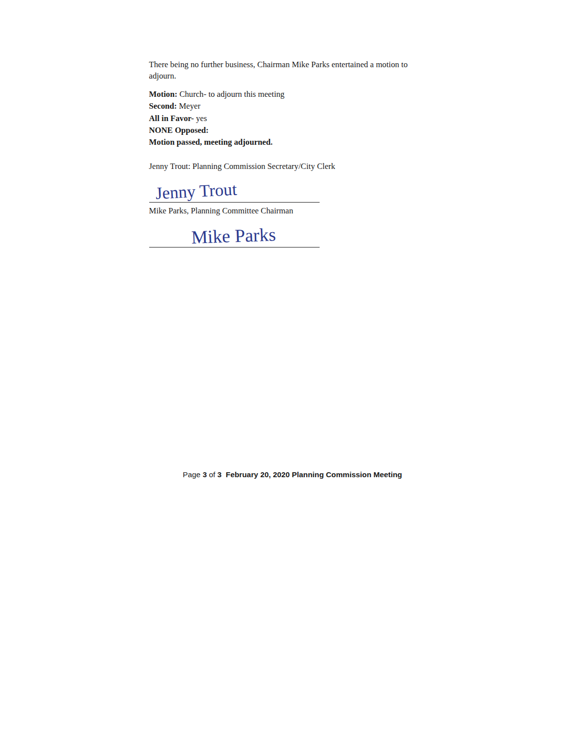There being no further business, Chairman Mike Parks entertained a motion to adjourn.
Motion: Church- to adjourn this meeting
Second: Meyer
All in Favor- yes
NONE Opposed:
Motion passed, meeting adjourned.
Jenny Trout: Planning Commission Secretary/City Clerk
Jenny Trout
Mike Parks, Planning Committee Chairman
Mike Parks
Page 3 of 3 February 20, 2020 Planning Commission Meeting